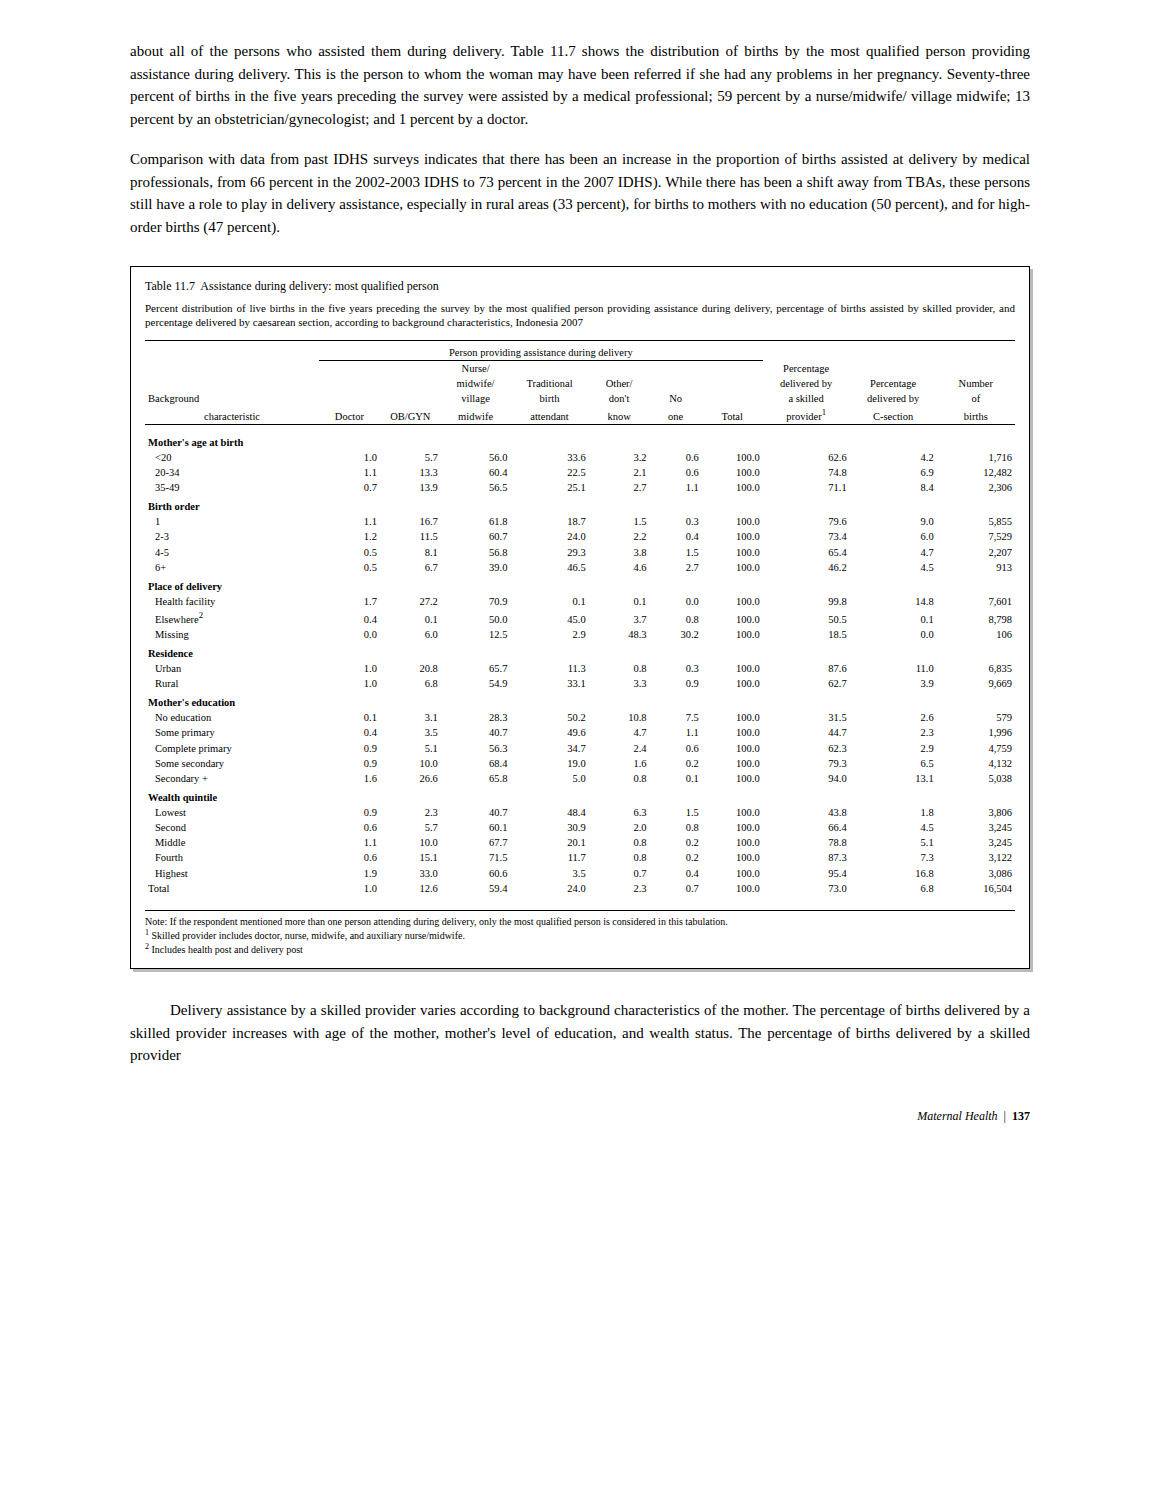about all of the persons who assisted them during delivery. Table 11.7 shows the distribution of births by the most qualified person providing assistance during delivery. This is the person to whom the woman may have been referred if she had any problems in her pregnancy. Seventy-three percent of births in the five years preceding the survey were assisted by a medical professional; 59 percent by a nurse/midwife/ village midwife; 13 percent by an obstetrician/gynecologist; and 1 percent by a doctor.
Comparison with data from past IDHS surveys indicates that there has been an increase in the proportion of births assisted at delivery by medical professionals, from 66 percent in the 2002-2003 IDHS to 73 percent in the 2007 IDHS). While there has been a shift away from TBAs, these persons still have a role to play in delivery assistance, especially in rural areas (33 percent), for births to mothers with no education (50 percent), and for high-order births (47 percent).
Table 11.7 Assistance during delivery: most qualified person
Percent distribution of live births in the five years preceding the survey by the most qualified person providing assistance during delivery, percentage of births assisted by skilled provider, and percentage delivered by caesarean section, according to background characteristics, Indonesia 2007
| | Person providing assistance during delivery | | | |
| | | | Nurse/ | | | | | Percentage | | |
| | | | midwife/ | Traditional | Other/ | | | delivered by | Percentage | Number |
| Background | | | village | birth | don't | No | | a skilled | delivered by | of |
| characteristic | Doctor | OB/GYN | midwife | attendant | know | one | Total | provider 1 | C-section | births |
| Mother's age at birth | |
| <20 | 1.0 | 5.7 | 56.0 | 33.6 | 3.2 | 0.6 | 100.0 | 62.6 | 4.2 | 1,716 |
| 20-34 | 1.1 | 13.3 | 60.4 | 22.5 | 2.1 | 0.6 | 100.0 | 74.8 | 6.9 | 12,482 |
| 35-49 | 0.7 | 13.9 | 56.5 | 25.1 | 2.7 | 1.1 | 100.0 | 71.1 | 8.4 | 2,306 |
| Birth order | |
| 1 | 1.1 | 16.7 | 61.8 | 18.7 | 1.5 | 0.3 | 100.0 | 79.6 | 9.0 | 5,855 |
| 2-3 | 1.2 | 11.5 | 60.7 | 24.0 | 2.2 | 0.4 | 100.0 | 73.4 | 6.0 | 7,529 |
| 4-5 | 0.5 | 8.1 | 56.8 | 29.3 | 3.8 | 1.5 | 100.0 | 65.4 | 4.7 | 2,207 |
| 6+ | 0.5 | 6.7 | 39.0 | 46.5 | 4.6 | 2.7 | 100.0 | 46.2 | 4.5 | 913 |
| Place of delivery | |
| Health facility | 1.7 | 27.2 | 70.9 | 0.1 | 0.1 | 0.0 | 100.0 | 99.8 | 14.8 | 7,601 |
| Elsewhere 2 | 0.4 | 0.1 | 50.0 | 45.0 | 3.7 | 0.8 | 100.0 | 50.5 | 0.1 | 8,798 |
| Missing | 0.0 | 6.0 | 12.5 | 2.9 | 48.3 | 30.2 | 100.0 | 18.5 | 0.0 | 106 |
| Residence | |
| Urban | 1.0 | 20.8 | 65.7 | 11.3 | 0.8 | 0.3 | 100.0 | 87.6 | 11.0 | 6,835 |
| Rural | 1.0 | 6.8 | 54.9 | 33.1 | 3.3 | 0.9 | 100.0 | 62.7 | 3.9 | 9,669 |
| Mother's education | |
| No education | 0.1 | 3.1 | 28.3 | 50.2 | 10.8 | 7.5 | 100.0 | 31.5 | 2.6 | 579 |
| Some primary | 0.4 | 3.5 | 40.7 | 49.6 | 4.7 | 1.1 | 100.0 | 44.7 | 2.3 | 1,996 |
| Complete primary | 0.9 | 5.1 | 56.3 | 34.7 | 2.4 | 0.6 | 100.0 | 62.3 | 2.9 | 4,759 |
| Some secondary | 0.9 | 10.0 | 68.4 | 19.0 | 1.6 | 0.2 | 100.0 | 79.3 | 6.5 | 4,132 |
| Secondary + | 1.6 | 26.6 | 65.8 | 5.0 | 0.8 | 0.1 | 100.0 | 94.0 | 13.1 | 5,038 |
| Wealth quintile | |
| Lowest | 0.9 | 2.3 | 40.7 | 48.4 | 6.3 | 1.5 | 100.0 | 43.8 | 1.8 | 3,806 |
| Second | 0.6 | 5.7 | 60.1 | 30.9 | 2.0 | 0.8 | 100.0 | 66.4 | 4.5 | 3,245 |
| Middle | 1.1 | 10.0 | 67.7 | 20.1 | 0.8 | 0.2 | 100.0 | 78.8 | 5.1 | 3,245 |
| Fourth | 0.6 | 15.1 | 71.5 | 11.7 | 0.8 | 0.2 | 100.0 | 87.3 | 7.3 | 3,122 |
| Highest | 1.9 | 33.0 | 60.6 | 3.5 | 0.7 | 0.4 | 100.0 | 95.4 | 16.8 | 3,086 |
| Total | 1.0 | 12.6 | 59.4 | 24.0 | 2.3 | 0.7 | 100.0 | 73.0 | 6.8 | 16,504 |
Note: If the respondent mentioned more than one person attending during delivery, only the most qualified person is considered in this tabulation.
1 Skilled provider includes doctor, nurse, midwife, and auxiliary nurse/midwife.
2 Includes health post and delivery post
Delivery assistance by a skilled provider varies according to background characteristics of the mother. The percentage of births delivered by a skilled provider increases with age of the mother, mother's level of education, and wealth status. The percentage of births delivered by a skilled provider
Maternal Health |137